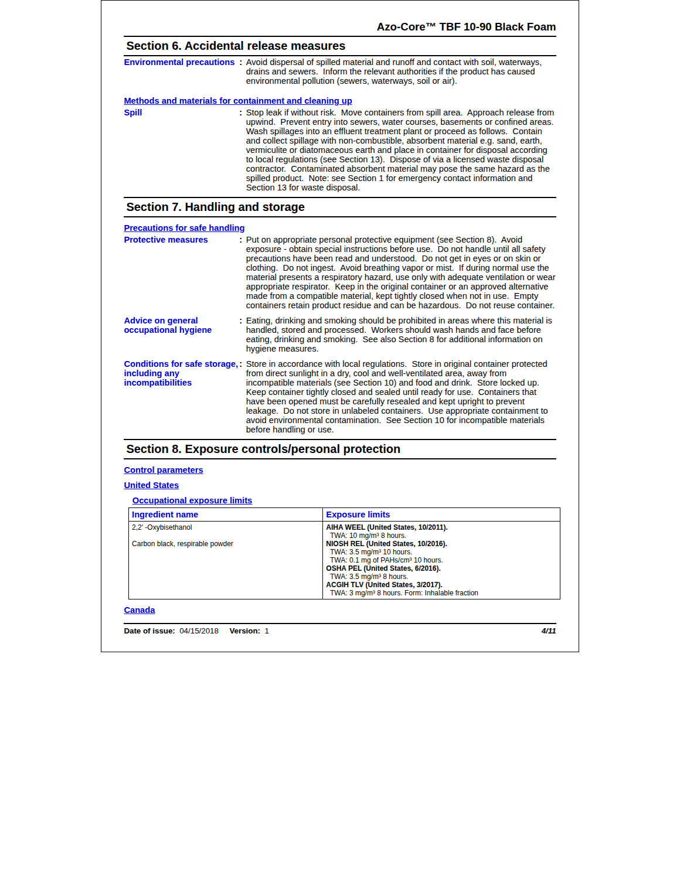Azo-Core™ TBF 10-90 Black Foam
Section 6. Accidental release measures
| Environmental precautions | : | Avoid dispersal of spilled material and runoff and contact with soil, waterways, drains and sewers. Inform the relevant authorities if the product has caused environmental pollution (sewers, waterways, soil or air). |
Methods and materials for containment and cleaning up
| Spill | : | Stop leak if without risk. Move containers from spill area. Approach release from upwind. Prevent entry into sewers, water courses, basements or confined areas. Wash spillages into an effluent treatment plant or proceed as follows. Contain and collect spillage with non-combustible, absorbent material e.g. sand, earth, vermiculite or diatomaceous earth and place in container for disposal according to local regulations (see Section 13). Dispose of via a licensed waste disposal contractor. Contaminated absorbent material may pose the same hazard as the spilled product. Note: see Section 1 for emergency contact information and Section 13 for waste disposal. |
Section 7. Handling and storage
Precautions for safe handling
| Protective measures | : | Put on appropriate personal protective equipment (see Section 8). Avoid exposure - obtain special instructions before use. Do not handle until all safety precautions have been read and understood. Do not get in eyes or on skin or clothing. Do not ingest. Avoid breathing vapor or mist. If during normal use the material presents a respiratory hazard, use only with adequate ventilation or wear appropriate respirator. Keep in the original container or an approved alternative made from a compatible material, kept tightly closed when not in use. Empty containers retain product residue and can be hazardous. Do not reuse container. |
| Advice on general occupational hygiene | : | Eating, drinking and smoking should be prohibited in areas where this material is handled, stored and processed. Workers should wash hands and face before eating, drinking and smoking. See also Section 8 for additional information on hygiene measures. |
| Conditions for safe storage, including any incompatibilities | : | Store in accordance with local regulations. Store in original container protected from direct sunlight in a dry, cool and well-ventilated area, away from incompatible materials (see Section 10) and food and drink. Store locked up. Keep container tightly closed and sealed until ready for use. Containers that have been opened must be carefully resealed and kept upright to prevent leakage. Do not store in unlabeled containers. Use appropriate containment to avoid environmental contamination. See Section 10 for incompatible materials before handling or use. |
Section 8. Exposure controls/personal protection
Control parameters
United States
Occupational exposure limits
| Ingredient name | Exposure limits |
| --- | --- |
| 2,2' -Oxybisethanol Carbon black, respirable powder | AIHA WEEL (United States, 10/2011). TWA: 10 mg/m³ 8 hours. NIOSH REL (United States, 10/2016). TWA: 3.5 mg/m³ 10 hours. TWA: 0.1 mg of PAHs/cm³ 10 hours. OSHA PEL (United States, 6/2016). TWA: 3.5 mg/m³ 8 hours. ACGIH TLV (United States, 3/2017). TWA: 3 mg/m³ 8 hours. Form: Inhalable fraction |
Canada
Date of issue: 04/15/2018 Version: 1
4/11